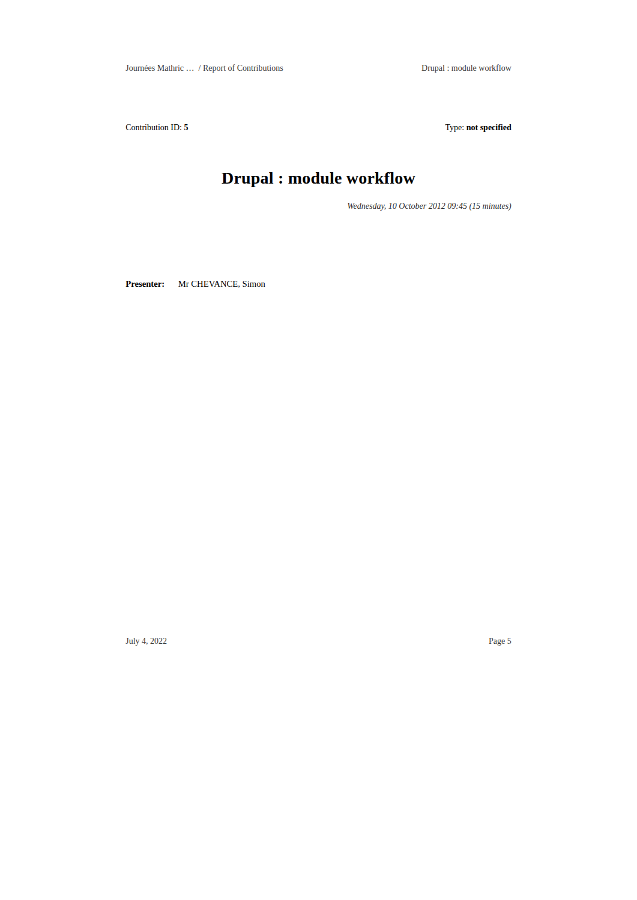Journées Mathric … / Report of Contributions
Drupal : module workflow
Contribution ID: 5
Type: not specified
Drupal : module workflow
Wednesday, 10 October 2012 09:45 (15 minutes)
Presenter: Mr CHEVANCE, Simon
July 4, 2022
Page 5